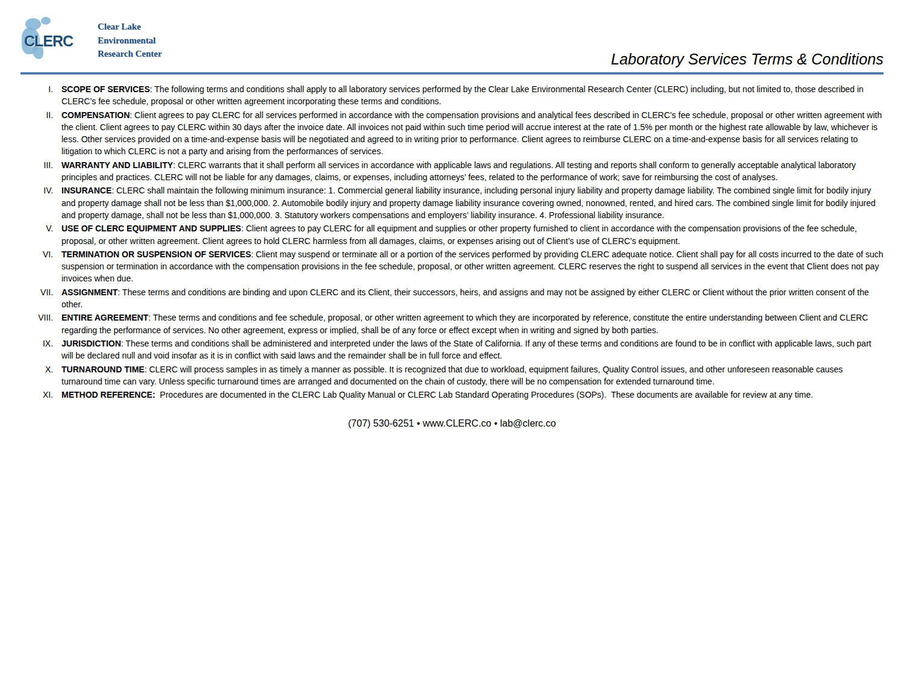CLERC
Clear Lake
Environmental
Research Center
Laboratory Services Terms & Conditions
SCOPE OF SERVICES: The following terms and conditions shall apply to all laboratory services performed by the Clear Lake Environmental Research Center (CLERC) including, but not limited to, those described in CLERC’s fee schedule, proposal or other written agreement incorporating these terms and conditions.
COMPENSATION: Client agrees to pay CLERC for all services performed in accordance with the compensation provisions and analytical fees described in CLERC’s fee schedule, proposal or other written agreement with the client. Client agrees to pay CLERC within 30 days after the invoice date. All invoices not paid within such time period will accrue interest at the rate of 1.5% per month or the highest rate allowable by law, whichever is less. Other services provided on a time-and-expense basis will be negotiated and agreed to in writing prior to performance. Client agrees to reimburse CLERC on a time-and-expense basis for all services relating to litigation to which CLERC is not a party and arising from the performances of services.
WARRANTY AND LIABILITY: CLERC warrants that it shall perform all services in accordance with applicable laws and regulations. All testing and reports shall conform to generally acceptable analytical laboratory principles and practices. CLERC will not be liable for any damages, claims, or expenses, including attorneys’ fees, related to the performance of work; save for reimbursing the cost of analyses.
INSURANCE: CLERC shall maintain the following minimum insurance: 1. Commercial general liability insurance, including personal injury liability and property damage liability. The combined single limit for bodily injury and property damage shall not be less than $1,000,000. 2. Automobile bodily injury and property damage liability insurance covering owned, nonowned, rented, and hired cars. The combined single limit for bodily injured and property damage, shall not be less than $1,000,000. 3. Statutory workers compensations and employers’ liability insurance. 4. Professional liability insurance.
USE OF CLERC EQUIPMENT AND SUPPLIES: Client agrees to pay CLERC for all equipment and supplies or other property furnished to client in accordance with the compensation provisions of the fee schedule, proposal, or other written agreement. Client agrees to hold CLERC harmless from all damages, claims, or expenses arising out of Client’s use of CLERC’s equipment.
TERMINATION OR SUSPENSION OF SERVICES: Client may suspend or terminate all or a portion of the services performed by providing CLERC adequate notice. Client shall pay for all costs incurred to the date of such suspension or termination in accordance with the compensation provisions in the fee schedule, proposal, or other written agreement. CLERC reserves the right to suspend all services in the event that Client does not pay invoices when due.
ASSIGNMENT: These terms and conditions are binding and upon CLERC and its Client, their successors, heirs, and assigns and may not be assigned by either CLERC or Client without the prior written consent of the other.
ENTIRE AGREEMENT: These terms and conditions and fee schedule, proposal, or other written agreement to which they are incorporated by reference, constitute the entire understanding between Client and CLERC regarding the performance of services. No other agreement, express or implied, shall be of any force or effect except when in writing and signed by both parties.
JURISDICTION: These terms and conditions shall be administered and interpreted under the laws of the State of California. If any of these terms and conditions are found to be in conflict with applicable laws, such part will be declared null and void insofar as it is in conflict with said laws and the remainder shall be in full force and effect.
TURNAROUND TIME: CLERC will process samples in as timely a manner as possible. It is recognized that due to workload, equipment failures, Quality Control issues, and other unforeseen reasonable causes turnaround time can vary. Unless specific turnaround times are arranged and documented on the chain of custody, there will be no compensation for extended turnaround time.
METHOD REFERENCE: Procedures are documented in the CLERC Lab Quality Manual or CLERC Lab Standard Operating Procedures (SOPs). These documents are available for review at any time.
(707) 530-6251 • www.CLERC.co • lab@clerc.co